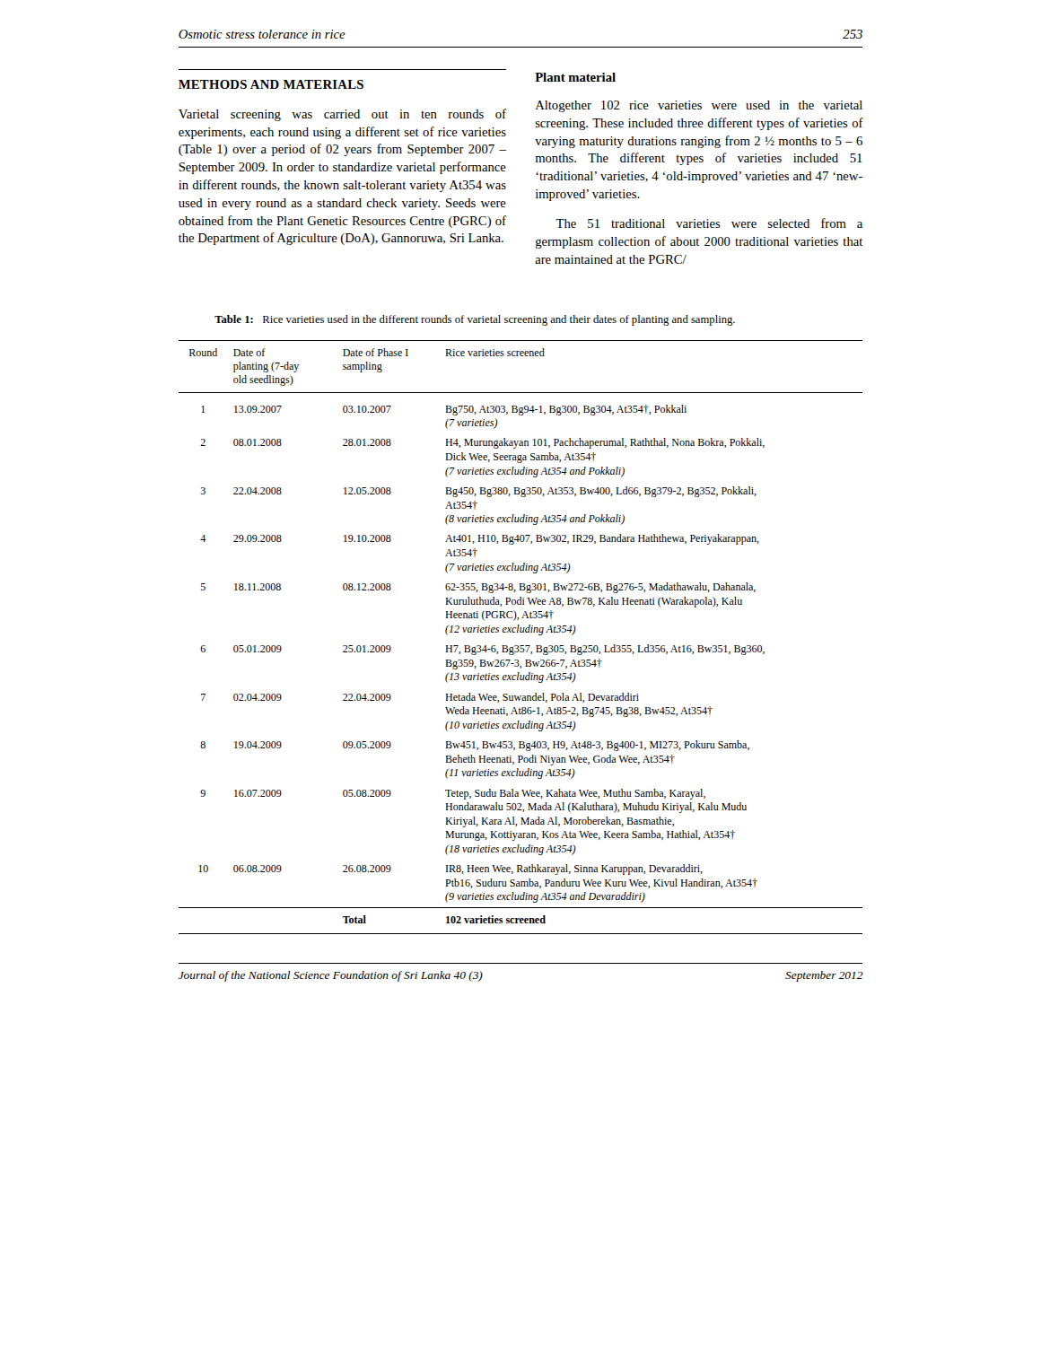Osmotic stress tolerance in rice 253
Methods and Materials
Varietal screening was carried out in ten rounds of experiments, each round using a different set of rice varieties (Table 1) over a period of 02 years from September 2007 – September 2009. In order to standardize varietal performance in different rounds, the known salt-tolerant variety At354 was used in every round as a standard check variety. Seeds were obtained from the Plant Genetic Resources Centre (PGRC) of the Department of Agriculture (DoA), Gannoruwa, Sri Lanka.
Plant material
Altogether 102 rice varieties were used in the varietal screening. These included three different types of varieties of varying maturity durations ranging from 2 ½ months to 5 – 6 months. The different types of varieties included 51 ‘traditional’ varieties, 4 ‘old-improved’ varieties and 47 ‘new-improved’ varieties.
The 51 traditional varieties were selected from a germplasm collection of about 2000 traditional varieties that are maintained at the PGRC/
Table 1: Rice varieties used in the different rounds of varietal screening and their dates of planting and sampling.
| Round | Date of planting (7-day old seedlings) | Date of Phase I sampling | Rice varieties screened |
| --- | --- | --- | --- |
| 1 | 13.09.2007 | 03.10.2007 | Bg750, At303, Bg94-1, Bg300, Bg304, At354†, Pokkali (7 varieties) |
| 2 | 08.01.2008 | 28.01.2008 | H4, Murungakayan 101, Pachchaperumal, Raththal, Nona Bokra, Pokkali, Dick Wee, Seeraga Samba, At354† (7 varieties excluding At354 and Pokkali) |
| 3 | 22.04.2008 | 12.05.2008 | Bg450, Bg380, Bg350, At353, Bw400, Ld66, Bg379-2, Bg352, Pokkali, At354† (8 varieties excluding At354 and Pokkali) |
| 4 | 29.09.2008 | 19.10.2008 | At401, H10, Bg407, Bw302, IR29, Bandara Haththewa, Periyakarappan, At354† (7 varieties excluding At354) |
| 5 | 18.11.2008 | 08.12.2008 | 62-355, Bg34-8, Bg301, Bw272-6B, Bg276-5, Madathawalu, Dahanala, Kuruluthuda, Podi Wee A8, Bw78, Kalu Heenati (Warakapola), Kalu Heenati (PGRC), At354† (12 varieties excluding At354) |
| 6 | 05.01.2009 | 25.01.2009 | H7, Bg34-6, Bg357, Bg305, Bg250, Ld355, Ld356, At16, Bw351, Bg360, Bg359, Bw267-3, Bw266-7, At354† (13 varieties excluding At354) |
| 7 | 02.04.2009 | 22.04.2009 | Hetada Wee, Suwandel, Pola Al, Devaraddiri Weda Heenati, At86-1, At85-2, Bg745, Bg38, Bw452, At354† (10 varieties excluding At354) |
| 8 | 19.04.2009 | 09.05.2009 | Bw451, Bw453, Bg403, H9, At48-3, Bg400-1, MI273, Pokuru Samba, Beheth Heenati, Podi Niyan Wee, Goda Wee, At354† (11 varieties excluding At354) |
| 9 | 16.07.2009 | 05.08.2009 | Tetep, Sudu Bala Wee, Kahata Wee, Muthu Samba, Karayal, Hondarawalu 502, Mada Al (Kaluthara), Muhudu Kiriyal, Kalu Mudu Kiriyal, Kara Al, Mada Al, Moroberekan, Basmathie, Murunga, Kottiyaran, Kos Ata Wee, Keera Samba, Hathial, At354† (18 varieties excluding At354) |
| 10 | 06.08.2009 | 26.08.2009 | IR8, Heen Wee, Rathkarayal, Sinna Karuppan, Devaraddiri, Ptb16, Suduru Samba, Panduru Wee Kuru Wee, Kivul Handiran, At354† (9 varieties excluding At354 and Devaraddiri) |
| | | Total | 102 varieties screened |
Journal of the National Science Foundation of Sri Lanka 40 (3) September 2012